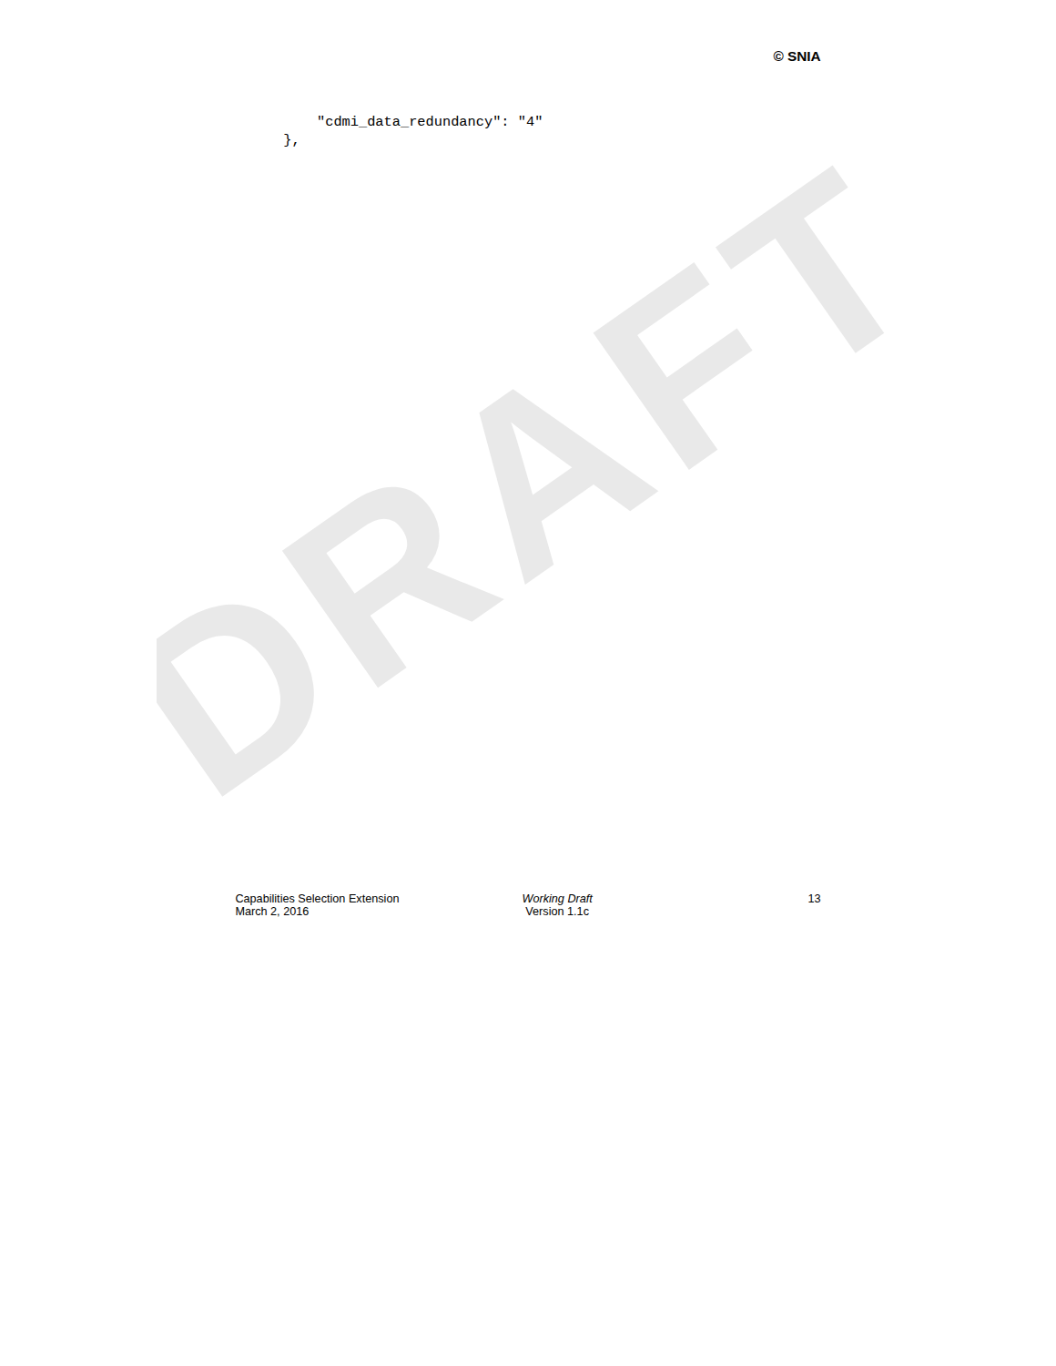DRAFT
© SNIA
    "cdmi_data_redundancy": "4"
},
| Capabilities Selection Extension March 2, 2016 | Working Draft Version 1.1c | 13 |